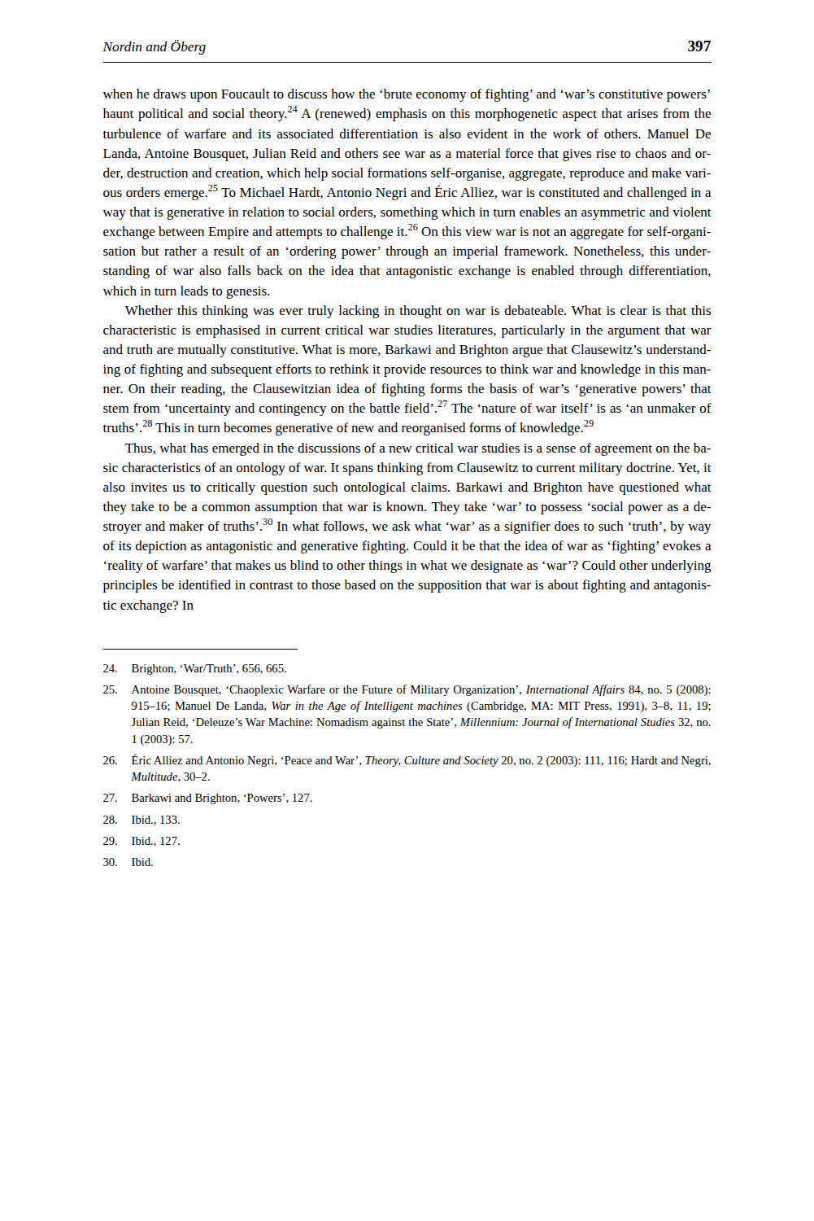Nordin and Öberg 397
when he draws upon Foucault to discuss how the ‘brute economy of fighting’ and ‘war’s constitutive powers’ haunt political and social theory.24 A (renewed) emphasis on this morphogenetic aspect that arises from the turbulence of warfare and its associated differentiation is also evident in the work of others. Manuel De Landa, Antoine Bousquet, Julian Reid and others see war as a material force that gives rise to chaos and order, destruction and creation, which help social formations self-organise, aggregate, reproduce and make various orders emerge.25 To Michael Hardt, Antonio Negri and Éric Alliez, war is constituted and challenged in a way that is generative in relation to social orders, something which in turn enables an asymmetric and violent exchange between Empire and attempts to challenge it.26 On this view war is not an aggregate for self-organisation but rather a result of an ‘ordering power’ through an imperial framework. Nonetheless, this understanding of war also falls back on the idea that antagonistic exchange is enabled through differentiation, which in turn leads to genesis.
Whether this thinking was ever truly lacking in thought on war is debateable. What is clear is that this characteristic is emphasised in current critical war studies literatures, particularly in the argument that war and truth are mutually constitutive. What is more, Barkawi and Brighton argue that Clausewitz’s understanding of fighting and subsequent efforts to rethink it provide resources to think war and knowledge in this manner. On their reading, the Clausewitzian idea of fighting forms the basis of war’s ‘generative powers’ that stem from ‘uncertainty and contingency on the battle field’.27 The ‘nature of war itself’ is as ‘an unmaker of truths’.28 This in turn becomes generative of new and reorganised forms of knowledge.29
Thus, what has emerged in the discussions of a new critical war studies is a sense of agreement on the basic characteristics of an ontology of war. It spans thinking from Clausewitz to current military doctrine. Yet, it also invites us to critically question such ontological claims. Barkawi and Brighton have questioned what they take to be a common assumption that war is known. They take ‘war’ to possess ‘social power as a destroyer and maker of truths’.30 In what follows, we ask what ‘war’ as a signifier does to such ‘truth’, by way of its depiction as antagonistic and generative fighting. Could it be that the idea of war as ‘fighting’ evokes a ‘reality of warfare’ that makes us blind to other things in what we designate as ‘war’? Could other underlying principles be identified in contrast to those based on the supposition that war is about fighting and antagonistic exchange? In
24. Brighton, ‘War/Truth’, 656, 665.
25. Antoine Bousquet, ‘Chaoplexic Warfare or the Future of Military Organization’, International Affairs 84, no. 5 (2008): 915–16; Manuel De Landa, War in the Age of Intelligent machines (Cambridge, MA: MIT Press, 1991), 3–8, 11, 19; Julian Reid, ‘Deleuze’s War Machine: Nomadism against the State’, Millennium: Journal of International Studies 32, no. 1 (2003): 57.
26. Éric Alliez and Antonio Negri, ‘Peace and War’, Theory, Culture and Society 20, no. 2 (2003): 111, 116; Hardt and Negri, Multitude, 30–2.
27. Barkawi and Brighton, ‘Powers’, 127.
28. Ibid., 133.
29. Ibid., 127.
30. Ibid.